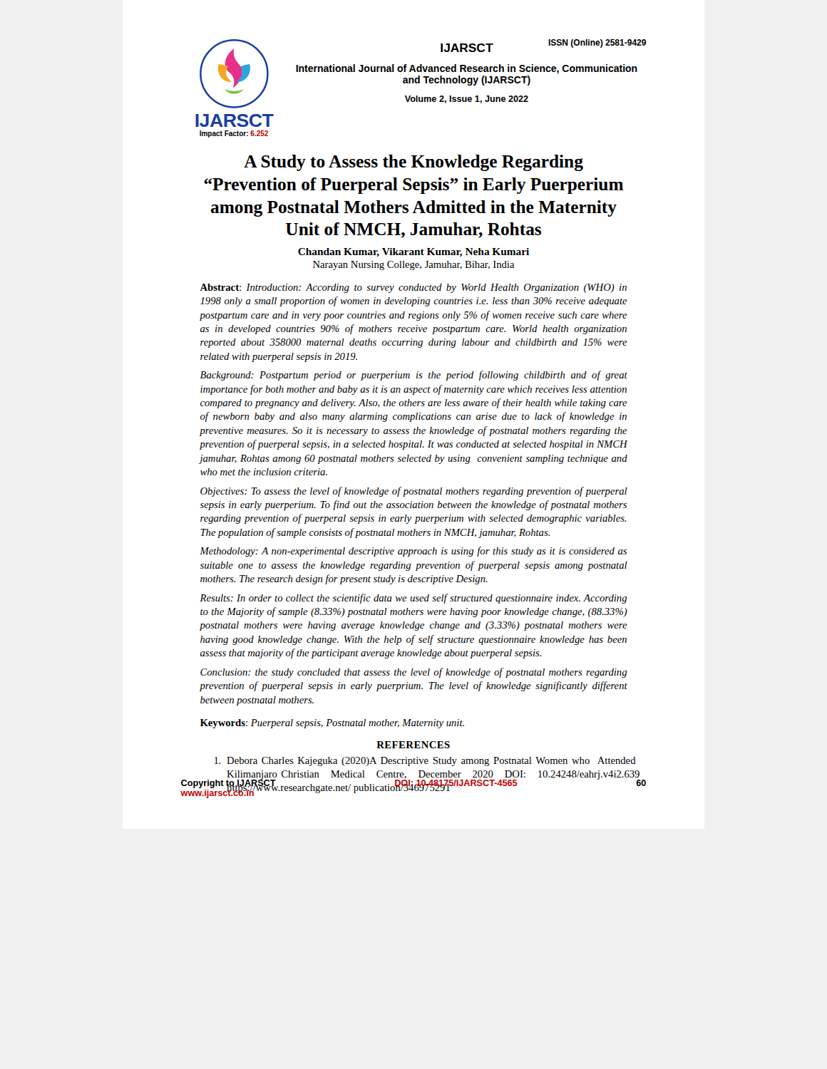IJARSCT
Impact Factor: 6.252
ISSN (Online) 2581-9429
IJARSCT
International Journal of Advanced Research in Science, Communication and Technology (IJARSCT)
Volume 2, Issue 1, June 2022
A Study to Assess the Knowledge Regarding
“Prevention of Puerperal Sepsis” in Early Puerperium
among Postnatal Mothers Admitted in the Maternity
Unit of NMCH, Jamuhar, Rohtas
Chandan Kumar, Vikarant Kumar, Neha Kumari
Narayan Nursing College, Jamuhar, Bihar, India
Abstract: Introduction: According to survey conducted by World Health Organization (WHO) in 1998 only a small proportion of women in developing countries i.e. less than 30% receive adequate postpartum care and in very poor countries and regions only 5% of women receive such care where as in developed countries 90% of mothers receive postpartum care. World health organization reported about 358000 maternal deaths occurring during labour and childbirth and 15% were related with puerperal sepsis in 2019.
Background: Postpartum period or puerperium is the period following childbirth and of great importance for both mother and baby as it is an aspect of maternity care which receives less attention compared to pregnancy and delivery. Also, the others are less aware of their health while taking care of newborn baby and also many alarming complications can arise due to lack of knowledge in preventive measures. So it is necessary to assess the knowledge of postnatal mothers regarding the prevention of puerperal sepsis, in a selected hospital. It was conducted at selected hospital in NMCH jamuhar, Rohtas among 60 postnatal mothers selected by using convenient sampling technique and who met the inclusion criteria.
Objectives: To assess the level of knowledge of postnatal mothers regarding prevention of puerperal sepsis in early puerperium. To find out the association between the knowledge of postnatal mothers regarding prevention of puerperal sepsis in early puerperium with selected demographic variables. The population of sample consists of postnatal mothers in NMCH, jamuhar, Rohtas.
Methodology: A non-experimental descriptive approach is using for this study as it is considered as suitable one to assess the knowledge regarding prevention of puerperal sepsis among postnatal mothers. The research design for present study is descriptive Design.
Results: In order to collect the scientific data we used self structured questionnaire index. According to the Majority of sample (8.33%) postnatal mothers were having poor knowledge change, (88.33%) postnatal mothers were having average knowledge change and (3.33%) postnatal mothers were having good knowledge change. With the help of self structure questionnaire knowledge has been assess that majority of the participant average knowledge about puerperal sepsis.
Conclusion: the study concluded that assess the level of knowledge of postnatal mothers regarding prevention of puerperal sepsis in early puerprium. The level of knowledge significantly different between postnatal mothers.
Keywords: Puerperal sepsis, Postnatal mother, Maternity unit.
REFERENCES
Debora Charles Kajeguka (2020)A Descriptive Study among Postnatal Women who Attended Kilimanjaro Christian Medical Centre, December 2020 DOI: 10.24248/eahrj.v4i2.639 https://www.researchgate.net/ publication/346975291
Copyright to IJARSCT
DOI: 10.48175/IJARSCT-4565
60
www.ijarsct.co.in